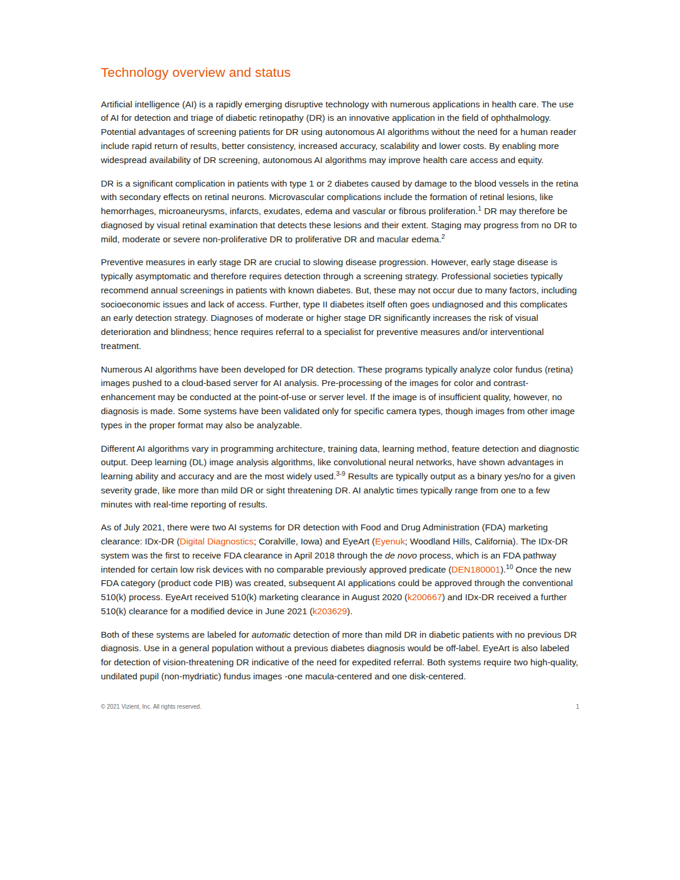Technology overview and status
Artificial intelligence (AI) is a rapidly emerging disruptive technology with numerous applications in health care. The use of AI for detection and triage of diabetic retinopathy (DR) is an innovative application in the field of ophthalmology. Potential advantages of screening patients for DR using autonomous AI algorithms without the need for a human reader include rapid return of results, better consistency, increased accuracy, scalability and lower costs. By enabling more widespread availability of DR screening, autonomous AI algorithms may improve health care access and equity.
DR is a significant complication in patients with type 1 or 2 diabetes caused by damage to the blood vessels in the retina with secondary effects on retinal neurons. Microvascular complications include the formation of retinal lesions, like hemorrhages, microaneurysms, infarcts, exudates, edema and vascular or fibrous proliferation.1 DR may therefore be diagnosed by visual retinal examination that detects these lesions and their extent. Staging may progress from no DR to mild, moderate or severe non-proliferative DR to proliferative DR and macular edema.2
Preventive measures in early stage DR are crucial to slowing disease progression. However, early stage disease is typically asymptomatic and therefore requires detection through a screening strategy. Professional societies typically recommend annual screenings in patients with known diabetes. But, these may not occur due to many factors, including socioeconomic issues and lack of access. Further, type II diabetes itself often goes undiagnosed and this complicates an early detection strategy. Diagnoses of moderate or higher stage DR significantly increases the risk of visual deterioration and blindness; hence requires referral to a specialist for preventive measures and/or interventional treatment.
Numerous AI algorithms have been developed for DR detection. These programs typically analyze color fundus (retina) images pushed to a cloud-based server for AI analysis. Pre-processing of the images for color and contrast-enhancement may be conducted at the point-of-use or server level. If the image is of insufficient quality, however, no diagnosis is made. Some systems have been validated only for specific camera types, though images from other image types in the proper format may also be analyzable.
Different AI algorithms vary in programming architecture, training data, learning method, feature detection and diagnostic output. Deep learning (DL) image analysis algorithms, like convolutional neural networks, have shown advantages in learning ability and accuracy and are the most widely used.3-9 Results are typically output as a binary yes/no for a given severity grade, like more than mild DR or sight threatening DR. AI analytic times typically range from one to a few minutes with real-time reporting of results.
As of July 2021, there were two AI systems for DR detection with Food and Drug Administration (FDA) marketing clearance: IDx-DR (Digital Diagnostics; Coralville, Iowa) and EyeArt (Eyenuk; Woodland Hills, California). The IDx-DR system was the first to receive FDA clearance in April 2018 through the de novo process, which is an FDA pathway intended for certain low risk devices with no comparable previously approved predicate (DEN180001).10 Once the new FDA category (product code PIB) was created, subsequent AI applications could be approved through the conventional 510(k) process. EyeArt received 510(k) marketing clearance in August 2020 (k200667) and IDx-DR received a further 510(k) clearance for a modified device in June 2021 (k203629).
Both of these systems are labeled for automatic detection of more than mild DR in diabetic patients with no previous DR diagnosis. Use in a general population without a previous diabetes diagnosis would be off-label. EyeArt is also labeled for detection of vision-threatening DR indicative of the need for expedited referral. Both systems require two high-quality, undilated pupil (non-mydriatic) fundus images -one macula-centered and one disk-centered.
© 2021 Vizient, Inc. All rights reserved. 1